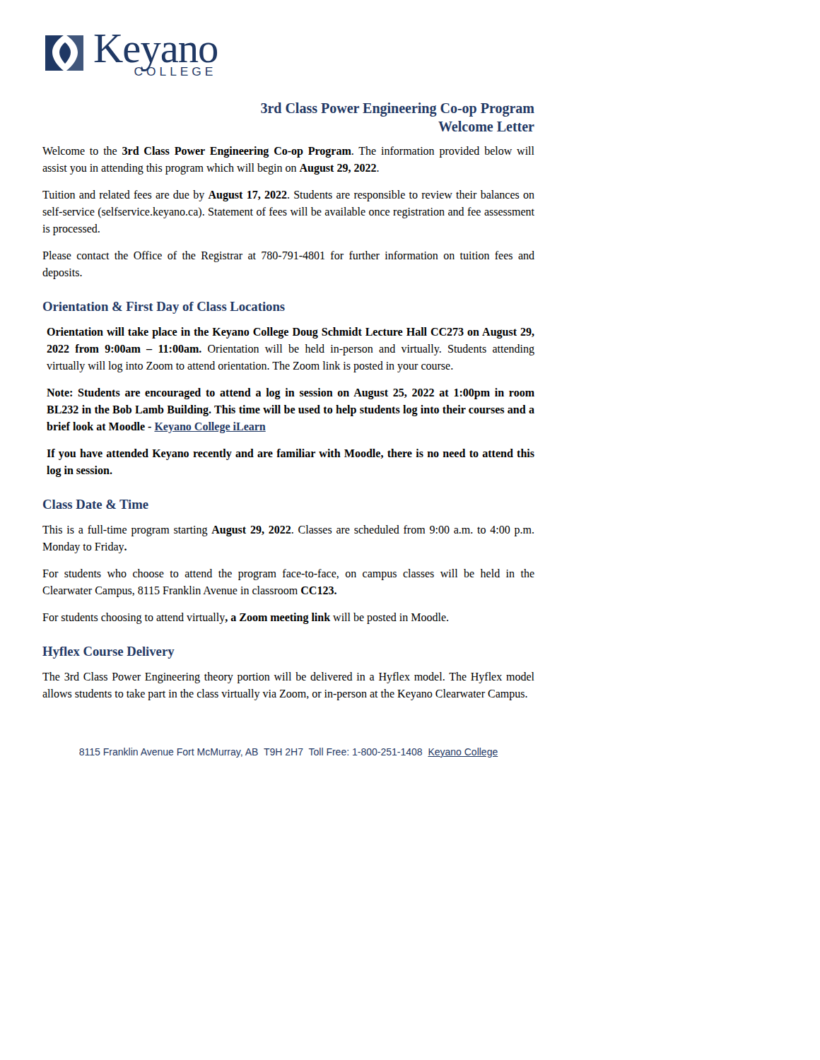Keyano
COLLEGE
3rd Class Power Engineering Co-op Program
Welcome Letter
Welcome to the 3rd Class Power Engineering Co-op Program. The information provided below will assist you in attending this program which will begin on August 29, 2022.
Tuition and related fees are due by August 17, 2022. Students are responsible to review their balances on self-service (selfservice.keyano.ca). Statement of fees will be available once registration and fee assessment is processed.
Please contact the Office of the Registrar at 780-791-4801 for further information on tuition fees and deposits.
Orientation & First Day of Class Locations
Orientation will take place in the Keyano College Doug Schmidt Lecture Hall CC273 on August 29, 2022 from 9:00am – 11:00am. Orientation will be held in-person and virtually. Students attending virtually will log into Zoom to attend orientation. The Zoom link is posted in your course.
Note: Students are encouraged to attend a log in session on August 25, 2022 at 1:00pm in room BL232 in the Bob Lamb Building. This time will be used to help students log into their courses and a brief look at Moodle - Keyano College iLearn
If you have attended Keyano recently and are familiar with Moodle, there is no need to attend this log in session.
Class Date & Time
This is a full-time program starting August 29, 2022. Classes are scheduled from 9:00 a.m. to 4:00 p.m. Monday to Friday.
For students who choose to attend the program face-to-face, on campus classes will be held in the Clearwater Campus, 8115 Franklin Avenue in classroom CC123.
For students choosing to attend virtually, a Zoom meeting link will be posted in Moodle.
Hyflex Course Delivery
The 3rd Class Power Engineering theory portion will be delivered in a Hyflex model. The Hyflex model allows students to take part in the class virtually via Zoom, or in-person at the Keyano Clearwater Campus.
8115 Franklin Avenue Fort McMurray, AB T9H 2H7 Toll Free: 1-800-251-1408 Keyano College